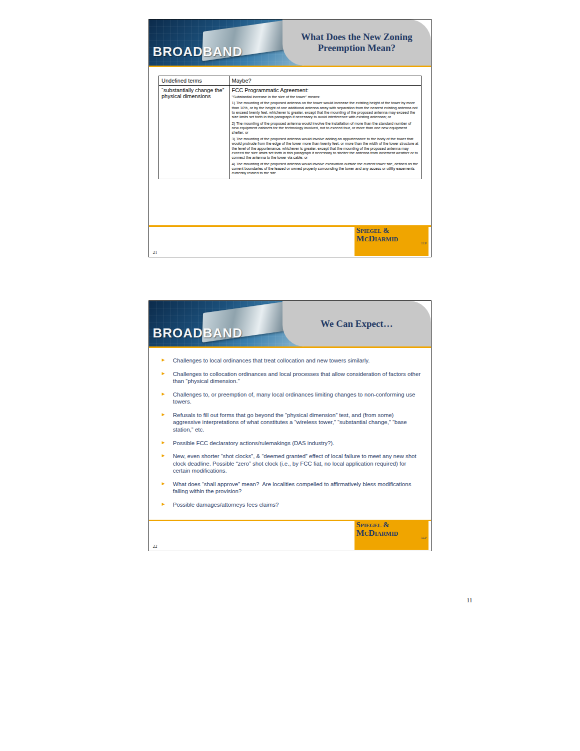BROADBAND
What Does the New Zoning
Preemption Mean?
| Undefined terms | Maybe? |
| “substantially change the” physical dimensions | FCC Programmatic Agreement: "Substantial increase in the size of the tower" means: 1) The mounting of the proposed antenna on the tower would increase the existing height of the tower by more than 10%, or by the height of one additional antenna array with separation from the nearest existing antenna not to exceed twenty feet, whichever is greater, except that the mounting of the proposed antenna may exceed the size limits set forth in this paragraph if necessary to avoid interference with existing antennas; or 2) The mounting of the proposed antenna would involve the installation of more than the standard number of new equipment cabinets for the technology involved, not to exceed four, or more than one new equipment shelter; or 3) The mounting of the proposed antenna would involve adding an appurtenance to the body of the tower that would protrude from the edge of the tower more than twenty feet, or more than the width of the tower structure at the level of the appurtenance, whichever is greater, except that the mounting of the proposed antenna may exceed the size limits set forth in this paragraph if necessary to shelter the antenna from inclement weather or to connect the antenna to the tower via cable; or 4) The mounting of the proposed antenna would involve excavation outside the current tower site, defined as the current boundaries of the leased or owned property surrounding the tower and any access or utility easements currently related to the site. |
21
Spiegel & McDiarmid LLP
BROADBAND
We Can Expect…
Challenges to local ordinances that treat collocation and new towers similarly.
Challenges to collocation ordinances and local processes that allow consideration of factors other than “physical dimension.”
Challenges to, or preemption of, many local ordinances limiting changes to non-conforming use towers.
Refusals to fill out forms that go beyond the “physical dimension” test, and (from some) aggressive interpretations of what constitutes a “wireless tower,” “substantial change,” “base station,” etc.
Possible FCC declaratory actions/rulemakings (DAS industry?).
New, even shorter “shot clocks”, & “deemed granted” effect of local failure to meet any new shot clock deadline. Possible “zero” shot clock (i.e., by FCC fiat, no local application required) for certain modifications.
What does “shall approve” mean? Are localities compelled to affirmatively bless modifications falling within the provision?
Possible damages/attorneys fees claims?
22
Spiegel & McDiarmid LLP
11